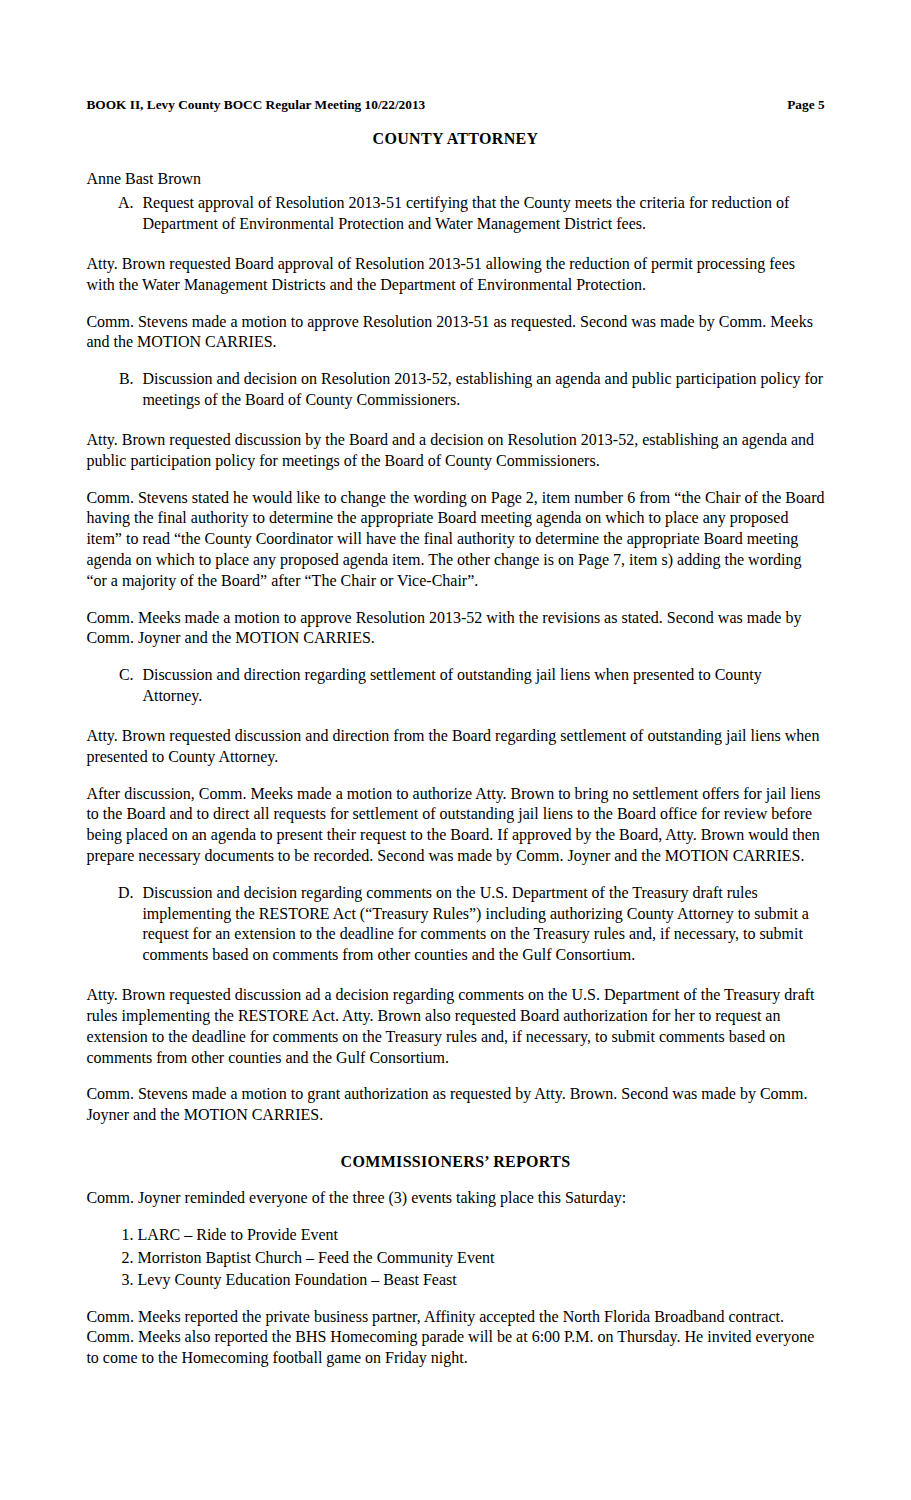BOOK II, Levy County BOCC Regular Meeting 10/22/2013 Page 5
COUNTY ATTORNEY
Anne Bast Brown
Request approval of Resolution 2013-51 certifying that the County meets the criteria for reduction of Department of Environmental Protection and Water Management District fees.
Atty. Brown requested Board approval of Resolution 2013-51 allowing the reduction of permit processing fees with the Water Management Districts and the Department of Environmental Protection.
Comm. Stevens made a motion to approve Resolution 2013-51 as requested. Second was made by Comm. Meeks and the MOTION CARRIES.
Discussion and decision on Resolution 2013-52, establishing an agenda and public participation policy for meetings of the Board of County Commissioners.
Atty. Brown requested discussion by the Board and a decision on Resolution 2013-52, establishing an agenda and public participation policy for meetings of the Board of County Commissioners.
Comm. Stevens stated he would like to change the wording on Page 2, item number 6 from “the Chair of the Board having the final authority to determine the appropriate Board meeting agenda on which to place any proposed item” to read “the County Coordinator will have the final authority to determine the appropriate Board meeting agenda on which to place any proposed agenda item. The other change is on Page 7, item s) adding the wording “or a majority of the Board” after “The Chair or Vice-Chair”.
Comm. Meeks made a motion to approve Resolution 2013-52 with the revisions as stated. Second was made by Comm. Joyner and the MOTION CARRIES.
Discussion and direction regarding settlement of outstanding jail liens when presented to County Attorney.
Atty. Brown requested discussion and direction from the Board regarding settlement of outstanding jail liens when presented to County Attorney.
After discussion, Comm. Meeks made a motion to authorize Atty. Brown to bring no settlement offers for jail liens to the Board and to direct all requests for settlement of outstanding jail liens to the Board office for review before being placed on an agenda to present their request to the Board. If approved by the Board, Atty. Brown would then prepare necessary documents to be recorded. Second was made by Comm. Joyner and the MOTION CARRIES.
Discussion and decision regarding comments on the U.S. Department of the Treasury draft rules implementing the RESTORE Act (“Treasury Rules”) including authorizing County Attorney to submit a request for an extension to the deadline for comments on the Treasury rules and, if necessary, to submit comments based on comments from other counties and the Gulf Consortium.
Atty. Brown requested discussion ad a decision regarding comments on the U.S. Department of the Treasury draft rules implementing the RESTORE Act. Atty. Brown also requested Board authorization for her to request an extension to the deadline for comments on the Treasury rules and, if necessary, to submit comments based on comments from other counties and the Gulf Consortium.
Comm. Stevens made a motion to grant authorization as requested by Atty. Brown. Second was made by Comm. Joyner and the MOTION CARRIES.
COMMISSIONERS’ REPORTS
Comm. Joyner reminded everyone of the three (3) events taking place this Saturday:
LARC – Ride to Provide Event
Morriston Baptist Church – Feed the Community Event
Levy County Education Foundation – Beast Feast
Comm. Meeks reported the private business partner, Affinity accepted the North Florida Broadband contract. Comm. Meeks also reported the BHS Homecoming parade will be at 6:00 P.M. on Thursday. He invited everyone to come to the Homecoming football game on Friday night.